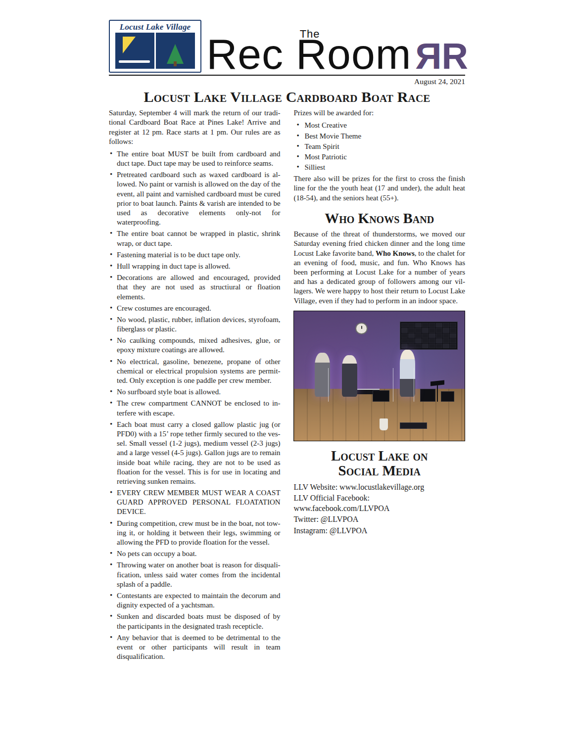Locust Lake Village
The
Rec Room
RR
August 24, 2021
Locust Lake Village Cardboard Boat Race
Saturday, September 4 will mark the return of our traditional Cardboard Boat Race at Pines Lake! Arrive and register at 12 pm. Race starts at 1 pm. Our rules are as follows:
The entire boat MUST be built from cardboard and duct tape. Duct tape may be used to reinforce seams.
Pretreated cardboard such as waxed cardboard is allowed. No paint or varnish is allowed on the day of the event, all paint and varnished cardboard must be cured prior to boat launch. Paints & varish are intended to be used as decorative elements only-not for waterproofing.
The entire boat cannot be wrapped in plastic, shrink wrap, or duct tape.
Fastening material is to be duct tape only.
Hull wrapping in duct tape is allowed.
Decorations are allowed and encouraged, provided that they are not used as structiural or floation elements.
Crew costumes are encouraged.
No wood, plastic, rubber, inflation devices, styrofoam, fiberglass or plastic.
No caulking compounds, mixed adhesives, glue, or epoxy mixture coatings are allowed.
No electrical, gasoline, benezene, propane of other chemical or electrical propulsion systems are permitted. Only exception is one paddle per crew member.
No surfboard style boat is allowed.
The crew compartment CANNOT be enclosed to interfere with escape.
Each boat must carry a closed gallow plastic jug (or PFD0) with a 15’ rope tether firmly secured to the vessel. Small vessel (1-2 jugs), medium vessel (2-3 jugs) and a large vessel (4-5 jugs). Gallon jugs are to remain inside boat while racing, they are not to be used as floation for the vessel. This is for use in locating and retrieving sunken remains.
Every crew member must wear a coast guard approved personal floatation device.
During competition, crew must be in the boat, not towing it, or holding it between their legs, swimming or allowing the PFD to provide floation for the vessel.
No pets can occupy a boat.
Throwing water on another boat is reason for disqualification, unless said water comes from the incidental splash of a paddle.
Contestants are expected to maintain the decorum and dignity expected of a yachtsman.
Sunken and discarded boats must be disposed of by the participants in the designated trash recepticle.
Any behavior that is deemed to be detrimental to the event or other participants will result in team disqualification.
Prizes will be awarded for:
Most Creative
Best Movie Theme
Team Spirit
Most Patriotic
Silliest
There also will be prizes for the first to cross the finish line for the the youth heat (17 and under), the adult heat (18-54), and the seniors heat (55+).
Who Knows Band
Because of the threat of thunderstorms, we moved our Saturday evening fried chicken dinner and the long time Locust Lake favorite band, Who Knows, to the chalet for an evening of food, music, and fun. Who Knows has been performing at Locust Lake for a number of years and has a dedicated group of followers among our villagers. We were happy to host their return to Locust Lake Village, even if they had to perform in an indoor space.
Locust Lake on
Social Media
LLV Website: www.locustlakevillage.org
LLV Official Facebook: www.facebook.com/LLVPOA
Twitter: @LLVPOA
Instagram: @LLVPOA